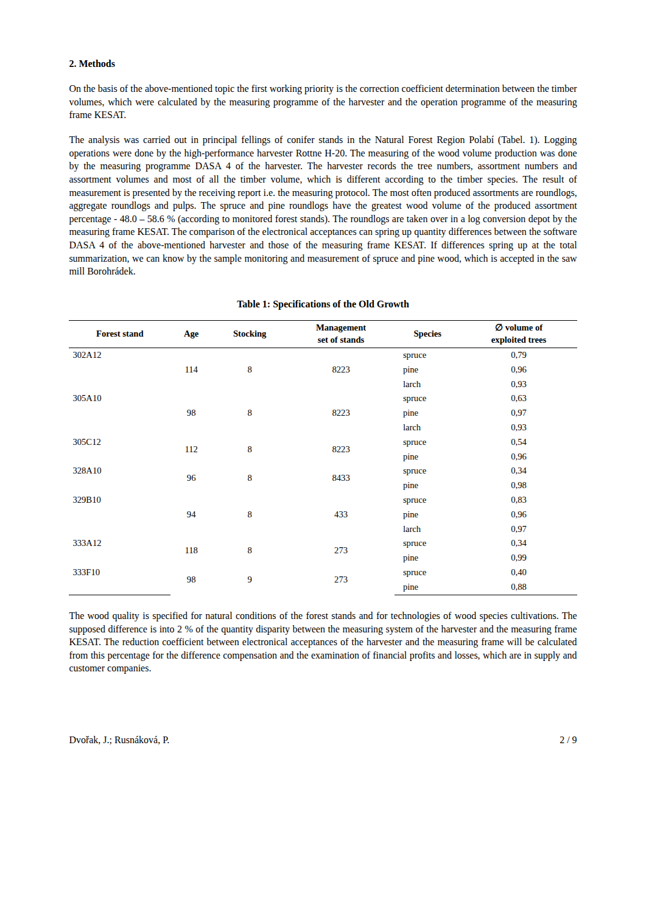2. Methods
On the basis of the above-mentioned topic the first working priority is the correction coefficient determination between the timber volumes, which were calculated by the measuring programme of the harvester and the operation programme of the measuring frame KESAT.
The analysis was carried out in principal fellings of conifer stands in the Natural Forest Region Polabí (Tabel. 1). Logging operations were done by the high-performance harvester Rottne H-20. The measuring of the wood volume production was done by the measuring programme DASA 4 of the harvester. The harvester records the tree numbers, assortment numbers and assortment volumes and most of all the timber volume, which is different according to the timber species. The result of measurement is presented by the receiving report i.e. the measuring protocol. The most often produced assortments are roundlogs, aggregate roundlogs and pulps. The spruce and pine roundlogs have the greatest wood volume of the produced assortment percentage - 48.0 – 58.6 % (according to monitored forest stands). The roundlogs are taken over in a log conversion depot by the measuring frame KESAT. The comparison of the electronical acceptances can spring up quantity differences between the software DASA 4 of the above-mentioned harvester and those of the measuring frame KESAT. If differences spring up at the total summarization, we can know by the sample monitoring and measurement of spruce and pine wood, which is accepted in the saw mill Borohrádek.
Table 1: Specifications of the Old Growth
| Forest stand | Age | Stocking | Management set of stands | Species | ∅ volume of exploited trees |
| --- | --- | --- | --- | --- | --- |
| 302A12 | 114 | 8 | 8223 | spruce | 0,79 |
| | pine | 0,96 |
| | larch | 0,93 |
| 305A10 | 98 | 8 | 8223 | spruce | 0,63 |
| | pine | 0,97 |
| | larch | 0,93 |
| 305C12 | 112 | 8 | 8223 | spruce | 0,54 |
| | pine | 0,96 |
| 328A10 | 96 | 8 | 8433 | spruce | 0,34 |
| | pine | 0,98 |
| 329B10 | 94 | 8 | 433 | spruce | 0,83 |
| | pine | 0,96 |
| | larch | 0,97 |
| 333A12 | 118 | 8 | 273 | spruce | 0,34 |
| | pine | 0,99 |
| 333F10 | 98 | 9 | 273 | spruce | 0,40 |
| | pine | 0,88 |
The wood quality is specified for natural conditions of the forest stands and for technologies of wood species cultivations. The supposed difference is into 2 % of the quantity disparity between the measuring system of the harvester and the measuring frame KESAT. The reduction coefficient between electronical acceptances of the harvester and the measuring frame will be calculated from this percentage for the difference compensation and the examination of financial profits and losses, which are in supply and customer companies.
Dvořak, J.; Rusnáková, P. 2 / 9